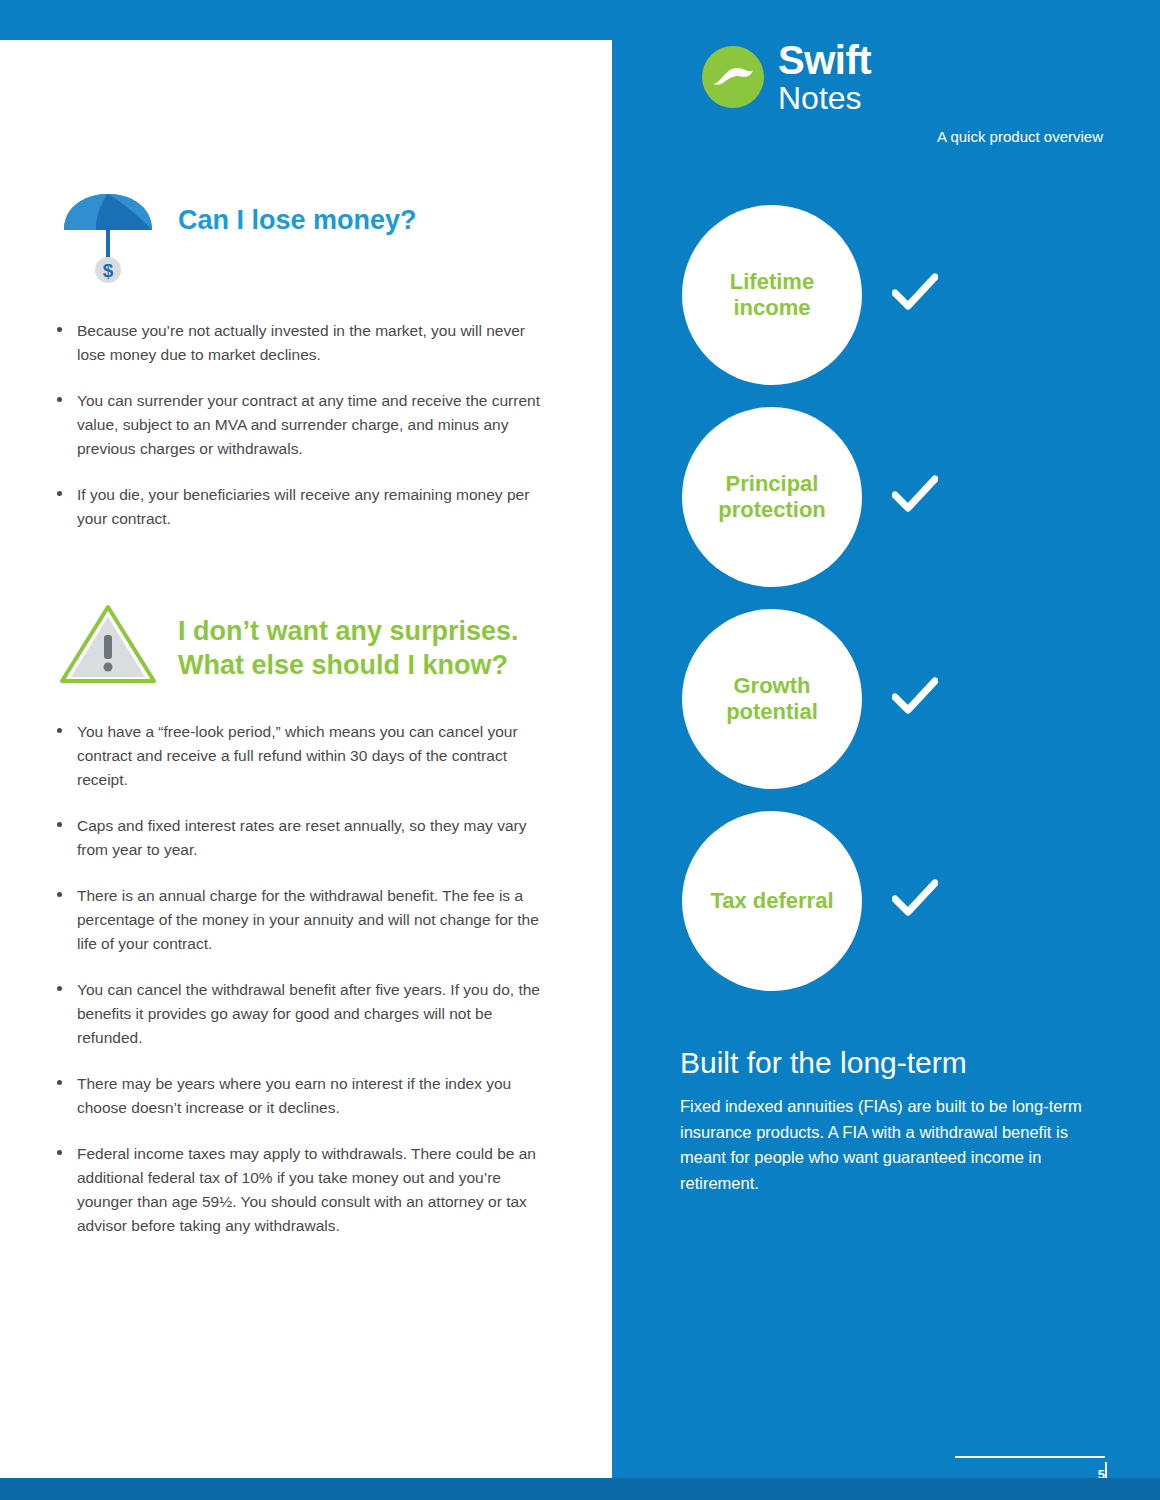$
Can I lose money?
Because you’re not actually invested in the market, you will never lose money due to market declines.
You can surrender your contract at any time and receive the current value, subject to an MVA and surrender charge, and minus any previous charges or withdrawals.
If you die, your beneficiaries will receive any remaining money per your contract.
I don’t want any surprises.
What else should I know?
You have a “free-look period,” which means you can cancel your contract and receive a full refund within 30 days of the contract receipt.
Caps and fixed interest rates are reset annually, so they may vary from year to year.
There is an annual charge for the withdrawal benefit. The fee is a percentage of the money in your annuity and will not change for the life of your contract.
You can cancel the withdrawal benefit after five years. If you do, the benefits it provides go away for good and charges will not be refunded.
There may be years where you earn no interest if the index you choose doesn’t increase or it declines.
Federal income taxes may apply to withdrawals. There could be an additional federal tax of 10% if you take money out and you’re younger than age 59½. You should consult with an attorney or tax advisor before taking any withdrawals.
Swift Notes
A quick product overview
Lifetime
income
Principal
protection
Growth
potential
Tax deferral
Built for the long-term
Fixed indexed annuities (FIAs) are built to be long-term insurance products. A FIA with a withdrawal benefit is meant for people who want guaranteed income in retirement.
5